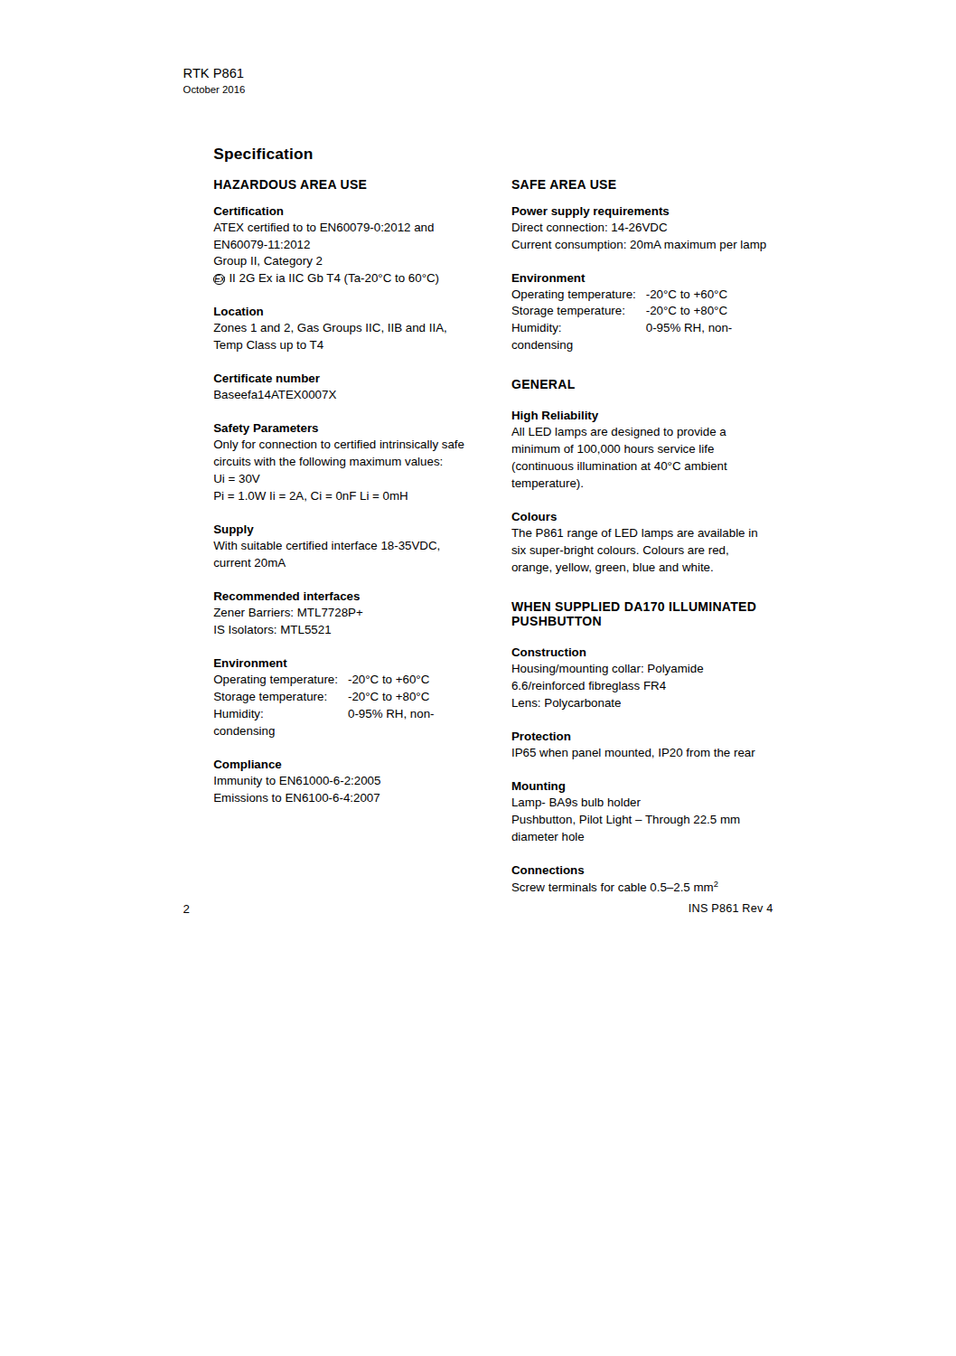RTK P861
October 2016
Specification
HAZARDOUS AREA USE
Certification
ATEX certified to to EN60079-0:2012 and
EN60079-11:2012
Group II, Category 2
Ex II 2G Ex ia IIC Gb T4 (Ta-20°C to 60°C)
Location
Zones 1 and 2, Gas Groups IIC, IIB and IIA, Temp Class up to T4
Certificate number
Baseefa14ATEX0007X
Safety Parameters
Only for connection to certified intrinsically safe circuits with the following maximum values:
Ui = 30V
Pi = 1.0W Ii = 2A, Ci = 0nF Li = 0mH
Supply
With suitable certified interface 18-35VDC, current 20mA
Recommended interfaces
Zener Barriers: MTL7728P+
IS Isolators: MTL5521
Environment
Operating temperature:-20°C to +60°C
Storage temperature:-20°C to +80°C
Humidity: 0-95% RH, non-condensing
Compliance
Immunity to EN61000-6-2:2005
Emissions to EN6100-6-4:2007
SAFE AREA USE
Power supply requirements
Direct connection: 14-26VDC
Current consumption: 20mA maximum per lamp
Environment
Operating temperature:-20°C to +60°C
Storage temperature:-20°C to +80°C
Humidity: 0-95% RH, non-condensing
GENERAL
High Reliability
All LED lamps are designed to provide a minimum of 100,000 hours service life (continuous illumination at 40°C ambient temperature).
Colours
The P861 range of LED lamps are available in six super-bright colours. Colours are red, orange, yellow, green, blue and white.
WHEN SUPPLIED DA170 ILLUMINATED PUSHBUTTON
Construction
Housing/mounting collar: Polyamide 6.6/reinforced fibreglass FR4
Lens: Polycarbonate
Protection
IP65 when panel mounted, IP20 from the rear
Mounting
Lamp- BA9s bulb holder
Pushbutton, Pilot Light – Through 22.5 mm diameter hole
Connections
Screw terminals for cable 0.5–2.5 mm2
2
INS P861 Rev 4